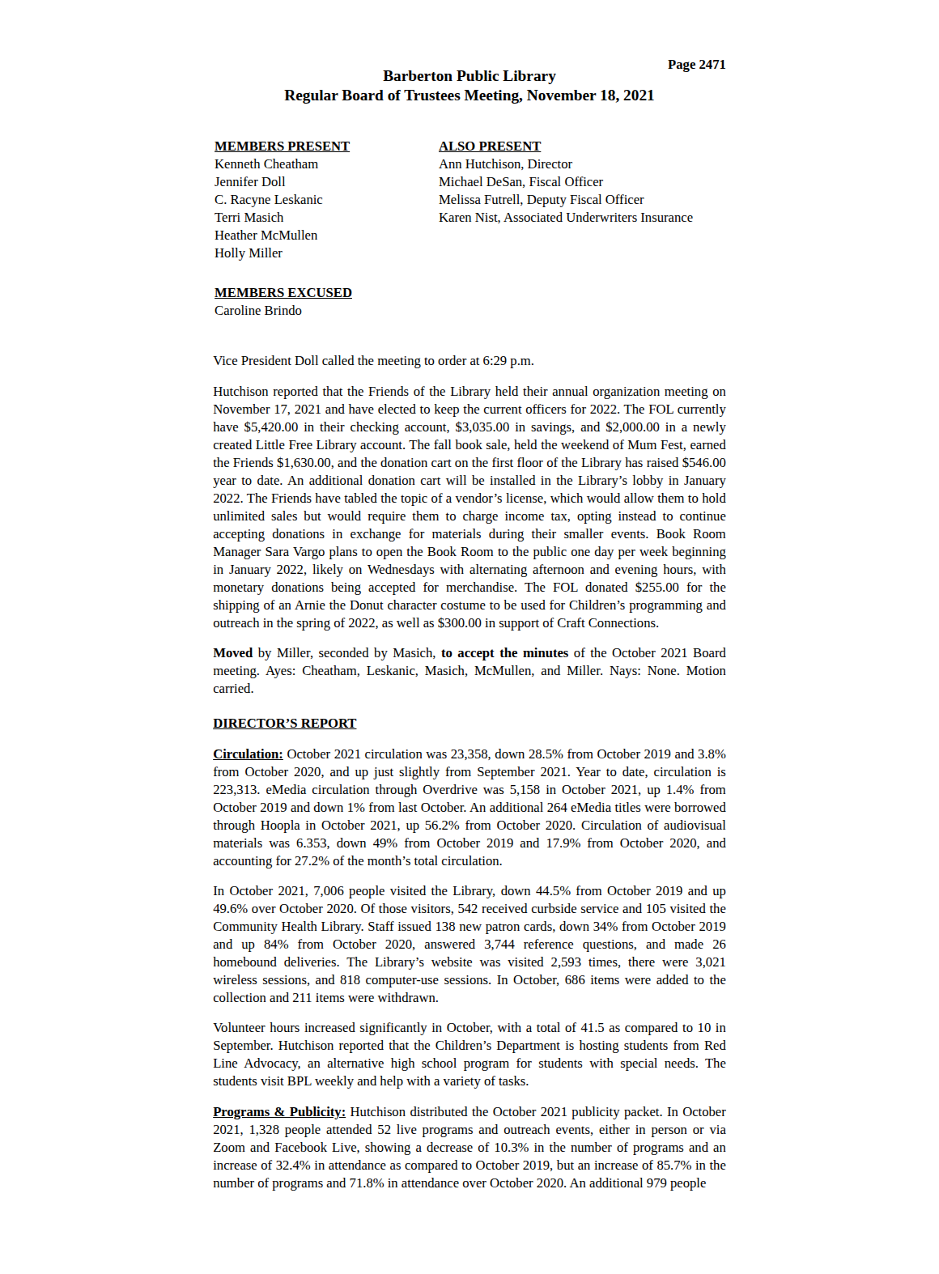Page 2471
Barberton Public LibraryRegular Board of Trustees Meeting, November 18, 2021
| MEMBERS PRESENT Kenneth Cheatham Jennifer Doll C. Racyne Leskanic Terri Masich Heather McMullen Holly Miller MEMBERS EXCUSED Caroline Brindo | ALSO PRESENT Ann Hutchison, Director Michael DeSan, Fiscal Officer Melissa Futrell, Deputy Fiscal Officer Karen Nist, Associated Underwriters Insurance |
Vice President Doll called the meeting to order at 6:29 p.m.
Hutchison reported that the Friends of the Library held their annual organization meeting on November 17, 2021 and have elected to keep the current officers for 2022. The FOL currently have $5,420.00 in their checking account, $3,035.00 in savings, and $2,000.00 in a newly created Little Free Library account. The fall book sale, held the weekend of Mum Fest, earned the Friends $1,630.00, and the donation cart on the first floor of the Library has raised $546.00 year to date. An additional donation cart will be installed in the Library’s lobby in January 2022. The Friends have tabled the topic of a vendor’s license, which would allow them to hold unlimited sales but would require them to charge income tax, opting instead to continue accepting donations in exchange for materials during their smaller events. Book Room Manager Sara Vargo plans to open the Book Room to the public one day per week beginning in January 2022, likely on Wednesdays with alternating afternoon and evening hours, with monetary donations being accepted for merchandise. The FOL donated $255.00 for the shipping of an Arnie the Donut character costume to be used for Children’s programming and outreach in the spring of 2022, as well as $300.00 in support of Craft Connections.
Moved by Miller, seconded by Masich, to accept the minutes of the October 2021 Board meeting. Ayes: Cheatham, Leskanic, Masich, McMullen, and Miller. Nays: None. Motion carried.
DIRECTOR’S REPORT
Circulation: October 2021 circulation was 23,358, down 28.5% from October 2019 and 3.8% from October 2020, and up just slightly from September 2021. Year to date, circulation is 223,313. eMedia circulation through Overdrive was 5,158 in October 2021, up 1.4% from October 2019 and down 1% from last October. An additional 264 eMedia titles were borrowed through Hoopla in October 2021, up 56.2% from October 2020. Circulation of audiovisual materials was 6.353, down 49% from October 2019 and 17.9% from October 2020, and accounting for 27.2% of the month’s total circulation.
In October 2021, 7,006 people visited the Library, down 44.5% from October 2019 and up 49.6% over October 2020. Of those visitors, 542 received curbside service and 105 visited the Community Health Library. Staff issued 138 new patron cards, down 34% from October 2019 and up 84% from October 2020, answered 3,744 reference questions, and made 26 homebound deliveries. The Library’s website was visited 2,593 times, there were 3,021 wireless sessions, and 818 computer-use sessions. In October, 686 items were added to the collection and 211 items were withdrawn.
Volunteer hours increased significantly in October, with a total of 41.5 as compared to 10 in September. Hutchison reported that the Children’s Department is hosting students from Red Line Advocacy, an alternative high school program for students with special needs. The students visit BPL weekly and help with a variety of tasks.
Programs & Publicity: Hutchison distributed the October 2021 publicity packet. In October 2021, 1,328 people attended 52 live programs and outreach events, either in person or via Zoom and Facebook Live, showing a decrease of 10.3% in the number of programs and an increase of 32.4% in attendance as compared to October 2019, but an increase of 85.7% in the number of programs and 71.8% in attendance over October 2020. An additional 979 people